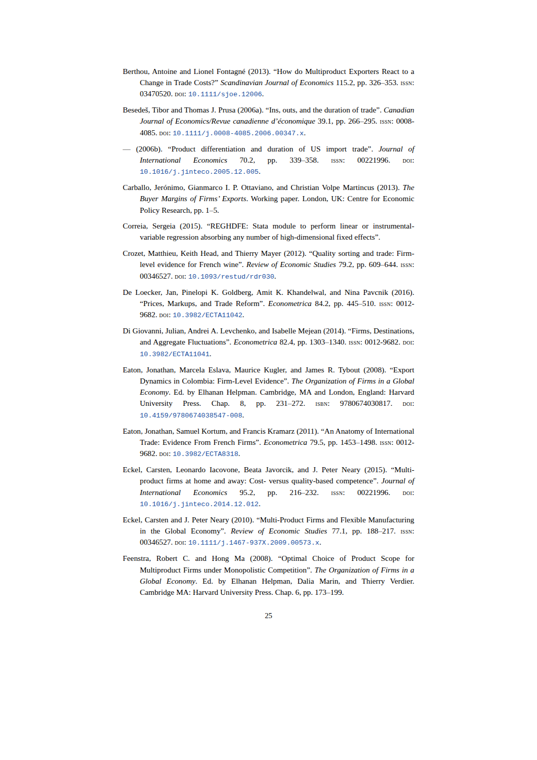Berthou, Antoine and Lionel Fontagné (2013). “How do Multiproduct Exporters React to a Change in Trade Costs?” Scandinavian Journal of Economics 115.2, pp. 326–353. issn: 03470520. doi: 10.1111/sjoe.12006.
Besedeš, Tibor and Thomas J. Prusa (2006a). “Ins, outs, and the duration of trade”. Canadian Journal of Economics/Revue canadienne d’économique 39.1, pp. 266–295. issn: 0008-4085. doi: 10.1111/j.0008-4085.2006.00347.x.
— (2006b). “Product differentiation and duration of US import trade”. Journal of International Economics 70.2, pp. 339–358. issn: 00221996. doi: 10.1016/j.jinteco.2005.12.005.
Carballo, Jerónimo, Gianmarco I. P. Ottaviano, and Christian Volpe Martincus (2013). The Buyer Margins of Firms’ Exports. Working paper. London, UK: Centre for Economic Policy Research, pp. 1–5.
Correia, Sergeia (2015). “REGHDFE: Stata module to perform linear or instrumental-variable regression absorbing any number of high-dimensional fixed effects”.
Crozet, Matthieu, Keith Head, and Thierry Mayer (2012). “Quality sorting and trade: Firm-level evidence for French wine”. Review of Economic Studies 79.2, pp. 609–644. issn: 00346527. doi: 10.1093/restud/rdr030.
De Loecker, Jan, Pinelopi K. Goldberg, Amit K. Khandelwal, and Nina Pavcnik (2016). “Prices, Markups, and Trade Reform”. Econometrica 84.2, pp. 445–510. issn: 0012-9682. doi: 10.3982/ECTA11042.
Di Giovanni, Julian, Andrei A. Levchenko, and Isabelle Mejean (2014). “Firms, Destinations, and Aggregate Fluctuations”. Econometrica 82.4, pp. 1303–1340. issn: 0012-9682. doi: 10.3982/ECTA11041.
Eaton, Jonathan, Marcela Eslava, Maurice Kugler, and James R. Tybout (2008). “Export Dynamics in Colombia: Firm-Level Evidence”. The Organization of Firms in a Global Economy. Ed. by Elhanan Helpman. Cambridge, MA and London, England: Harvard University Press. Chap. 8, pp. 231–272. isbn: 9780674030817. doi: 10.4159/9780674038547-008.
Eaton, Jonathan, Samuel Kortum, and Francis Kramarz (2011). “An Anatomy of International Trade: Evidence From French Firms”. Econometrica 79.5, pp. 1453–1498. issn: 0012-9682. doi: 10.3982/ECTA8318.
Eckel, Carsten, Leonardo Iacovone, Beata Javorcik, and J. Peter Neary (2015). “Multi-product firms at home and away: Cost- versus quality-based competence”. Journal of International Economics 95.2, pp. 216–232. issn: 00221996. doi: 10.1016/j.jinteco.2014.12.012.
Eckel, Carsten and J. Peter Neary (2010). “Multi-Product Firms and Flexible Manufacturing in the Global Economy”. Review of Economic Studies 77.1, pp. 188–217. issn: 00346527. doi: 10.1111/j.1467-937X.2009.00573.x.
Feenstra, Robert C. and Hong Ma (2008). “Optimal Choice of Product Scope for Multiproduct Firms under Monopolistic Competition”. The Organization of Firms in a Global Economy. Ed. by Elhanan Helpman, Dalia Marin, and Thierry Verdier. Cambridge MA: Harvard University Press. Chap. 6, pp. 173–199.
25